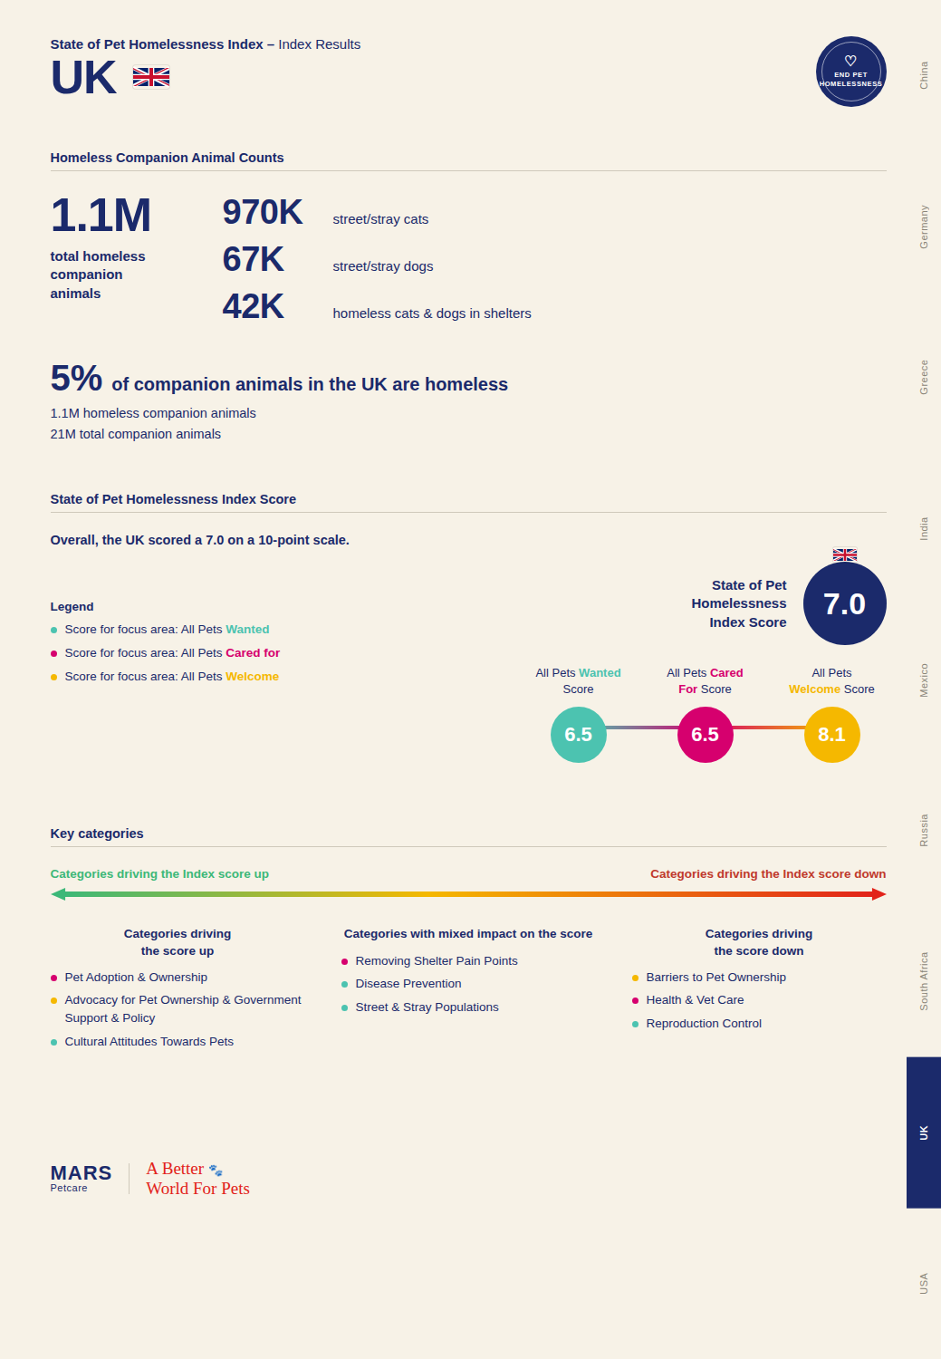China
Germany
Greece
India
Mexico
Russia
South Africa
UK
USA
State of Pet Homelessness Index – Index Results
UK
♡ END PET
HOMELESSNESS
Homeless Companion Animal Counts
1.1M
total homeless companion animals
970K street/stray cats
67K street/stray dogs
42K homeless cats & dogs in shelters
5% of companion animals in the UK are homeless
1.1M homeless companion animals
21M total companion animals
State of Pet Homelessness Index Score
Overall, the UK scored a 7.0 on a 10-point scale.
Legend
Score for focus area: All Pets Wanted
Score for focus area: All Pets Cared for
Score for focus area: All Pets Welcome
State of Pet
Homelessness
Index Score
7.0
All Pets Wanted
Score
6.5
All Pets Cared
For Score
6.5
All Pets
Welcome Score
8.1
Key categories
Categories driving the Index score up Categories driving the Index score down
Categories driving
the score up
Pet Adoption & Ownership
Advocacy for Pet Ownership & Government Support & Policy
Cultural Attitudes Towards Pets
Categories with mixed impact on the score
Removing Shelter Pain Points
Disease Prevention
Street & Stray Populations
Categories driving
the score down
Barriers to Pet Ownership
Health & Vet Care
Reproduction Control
MARS
Petcare
A Better 🐾
World For Pets